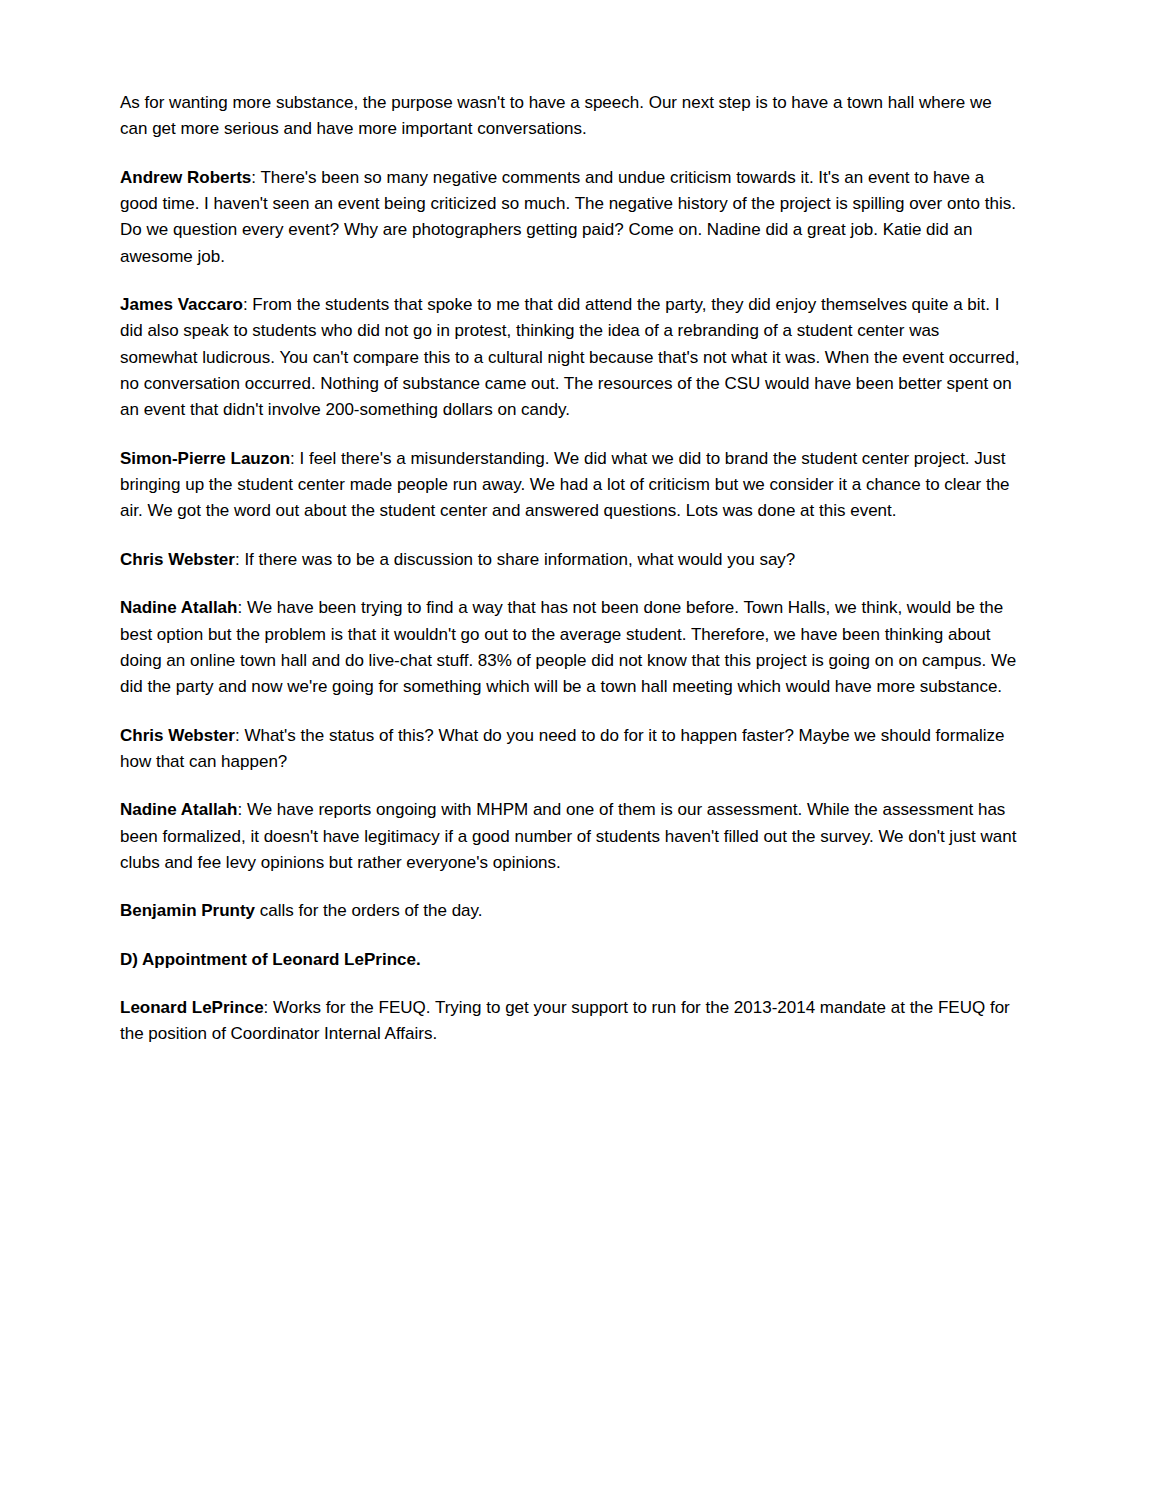As for wanting more substance, the purpose wasn't to have a speech. Our next step is to have a town hall where we can get more serious and have more important conversations.
Andrew Roberts: There's been so many negative comments and undue criticism towards it. It's an event to have a good time. I haven't seen an event being criticized so much. The negative history of the project is spilling over onto this. Do we question every event? Why are photographers getting paid? Come on. Nadine did a great job. Katie did an awesome job.
James Vaccaro: From the students that spoke to me that did attend the party, they did enjoy themselves quite a bit. I did also speak to students who did not go in protest, thinking the idea of a rebranding of a student center was somewhat ludicrous. You can't compare this to a cultural night because that's not what it was. When the event occurred, no conversation occurred. Nothing of substance came out. The resources of the CSU would have been better spent on an event that didn't involve 200-something dollars on candy.
Simon-Pierre Lauzon: I feel there's a misunderstanding. We did what we did to brand the student center project. Just bringing up the student center made people run away. We had a lot of criticism but we consider it a chance to clear the air. We got the word out about the student center and answered questions. Lots was done at this event.
Chris Webster: If there was to be a discussion to share information, what would you say?
Nadine Atallah: We have been trying to find a way that has not been done before. Town Halls, we think, would be the best option but the problem is that it wouldn't go out to the average student. Therefore, we have been thinking about doing an online town hall and do live-chat stuff. 83% of people did not know that this project is going on on campus. We did the party and now we're going for something which will be a town hall meeting which would have more substance.
Chris Webster: What's the status of this? What do you need to do for it to happen faster? Maybe we should formalize how that can happen?
Nadine Atallah: We have reports ongoing with MHPM and one of them is our assessment. While the assessment has been formalized, it doesn't have legitimacy if a good number of students haven't filled out the survey. We don't just want clubs and fee levy opinions but rather everyone's opinions.
Benjamin Prunty calls for the orders of the day.
D) Appointment of Leonard LePrince.
Leonard LePrince: Works for the FEUQ. Trying to get your support to run for the 2013-2014 mandate at the FEUQ for the position of Coordinator Internal Affairs.